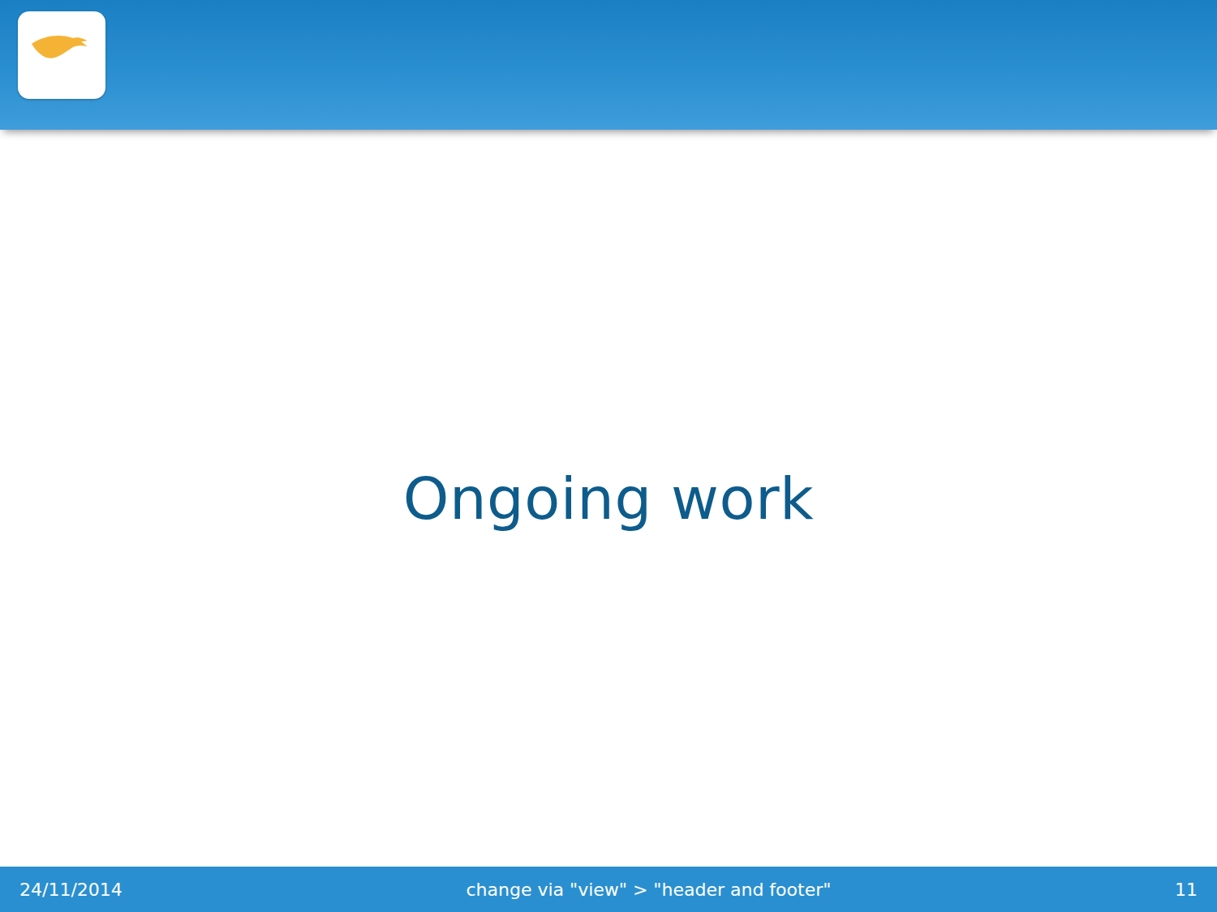Ongoing work
24/11/2014 change via "view" > "header and footer" 11